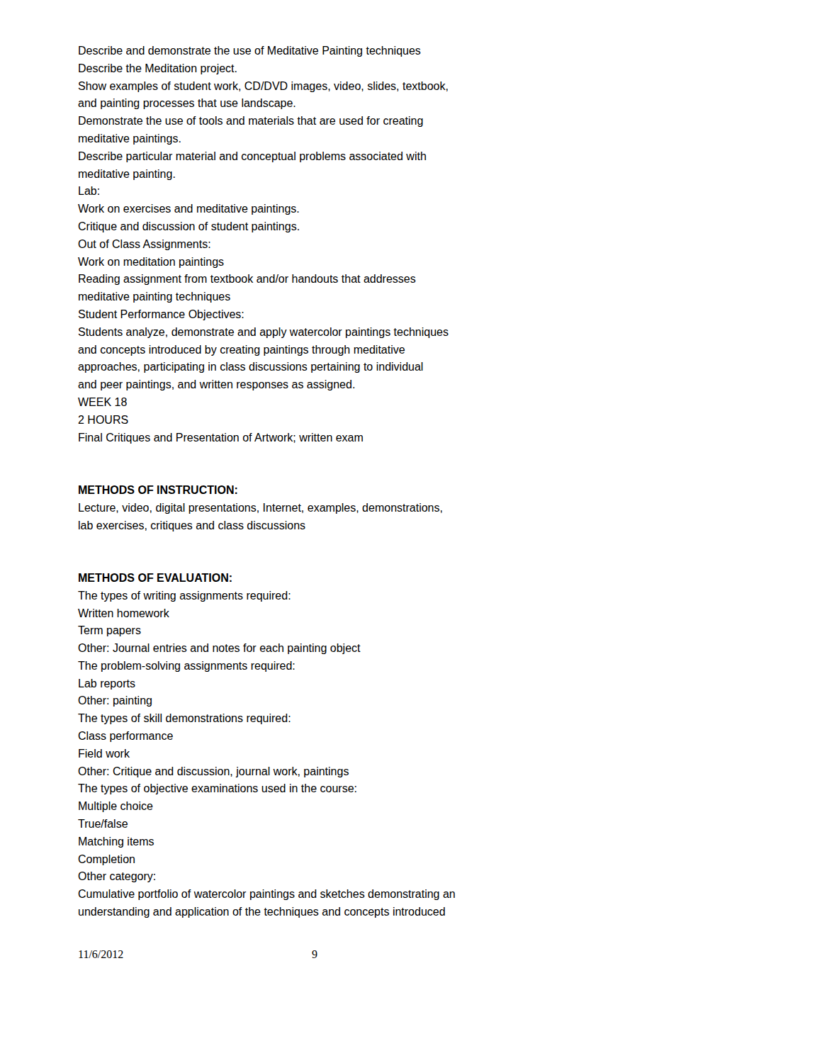Describe and demonstrate the use of Meditative Painting techniques
Describe the Meditation project.
Show examples of student work, CD/DVD images, video, slides, textbook,
and painting processes that use landscape.
Demonstrate the use of tools and materials that are used for creating
meditative paintings.
Describe particular material and conceptual problems associated with
meditative painting.
Lab:
Work on exercises and meditative paintings.
Critique and discussion of student paintings.
Out of Class Assignments:
Work on meditation paintings
Reading assignment from textbook and/or handouts that addresses
meditative painting techniques
Student Performance Objectives:
Students analyze, demonstrate and apply watercolor paintings techniques
and concepts introduced by creating paintings through meditative
approaches, participating in class discussions pertaining to individual
and peer paintings, and written responses as assigned.
WEEK 18
2 HOURS
Final Critiques and Presentation of Artwork; written exam
METHODS OF INSTRUCTION:
Lecture, video, digital presentations, Internet, examples, demonstrations,
lab exercises, critiques and class discussions
METHODS OF EVALUATION:
The types of writing assignments required:
Written homework
Term papers
Other: Journal entries and notes for each painting object
The problem-solving assignments required:
Lab reports
Other: painting
The types of skill demonstrations required:
Class performance
Field work
Other: Critique and discussion, journal work, paintings
The types of objective examinations used in the course:
Multiple choice
True/false
Matching items
Completion
Other category:
Cumulative portfolio of watercolor paintings and sketches demonstrating an
understanding and application of the techniques and concepts introduced
11/6/2012 9